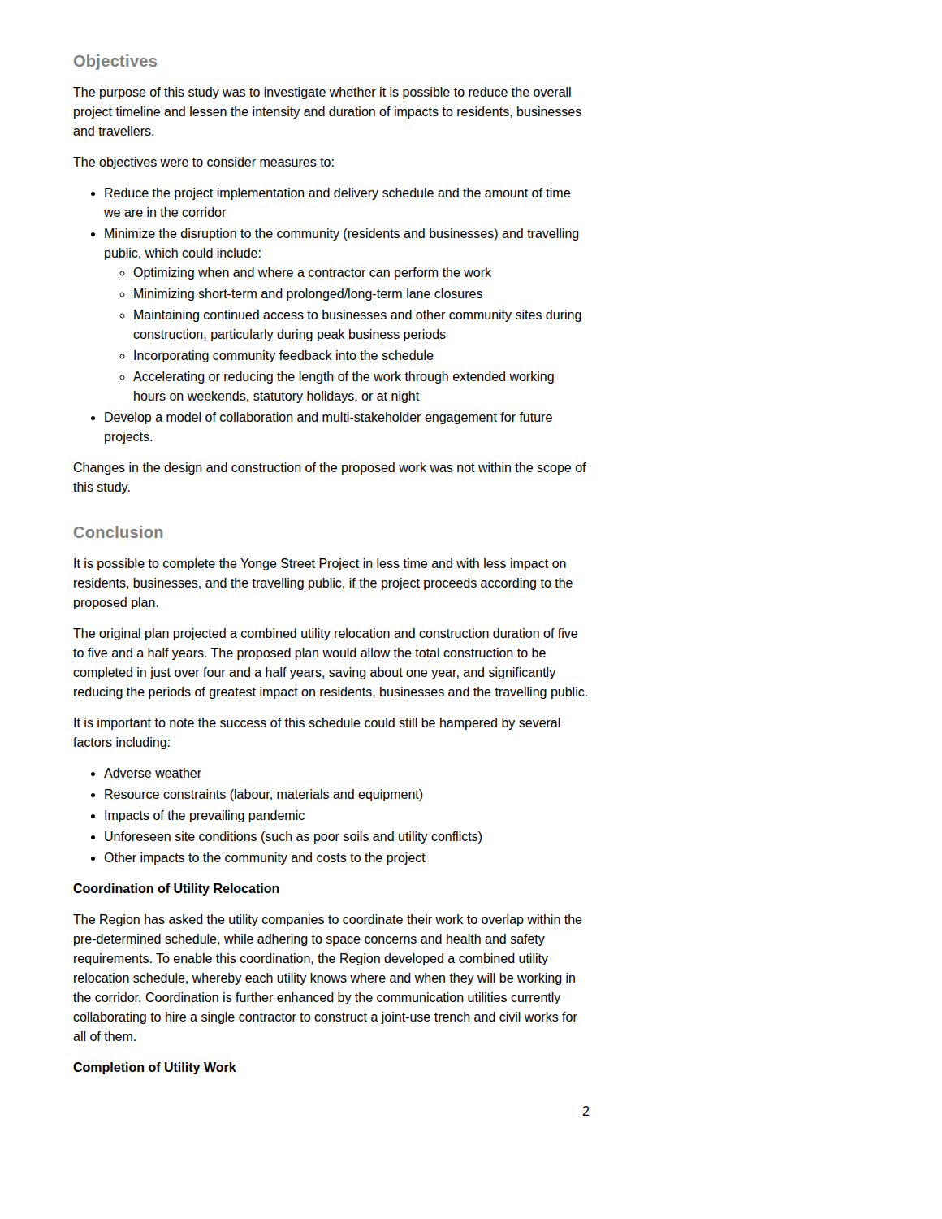Objectives
The purpose of this study was to investigate whether it is possible to reduce the overall project timeline and lessen the intensity and duration of impacts to residents, businesses and travellers.
The objectives were to consider measures to:
Reduce the project implementation and delivery schedule and the amount of time we are in the corridor
Minimize the disruption to the community (residents and businesses) and travelling public, which could include:
Optimizing when and where a contractor can perform the work
Minimizing short-term and prolonged/long-term lane closures
Maintaining continued access to businesses and other community sites during construction, particularly during peak business periods
Incorporating community feedback into the schedule
Accelerating or reducing the length of the work through extended working hours on weekends, statutory holidays, or at night
Develop a model of collaboration and multi-stakeholder engagement for future projects.
Changes in the design and construction of the proposed work was not within the scope of this study.
Conclusion
It is possible to complete the Yonge Street Project in less time and with less impact on residents, businesses, and the travelling public, if the project proceeds according to the proposed plan.
The original plan projected a combined utility relocation and construction duration of five to five and a half years. The proposed plan would allow the total construction to be completed in just over four and a half years, saving about one year, and significantly reducing the periods of greatest impact on residents, businesses and the travelling public.
It is important to note the success of this schedule could still be hampered by several factors including:
Adverse weather
Resource constraints (labour, materials and equipment)
Impacts of the prevailing pandemic
Unforeseen site conditions (such as poor soils and utility conflicts)
Other impacts to the community and costs to the project
Coordination of Utility Relocation
The Region has asked the utility companies to coordinate their work to overlap within the pre-determined schedule, while adhering to space concerns and health and safety requirements. To enable this coordination, the Region developed a combined utility relocation schedule, whereby each utility knows where and when they will be working in the corridor. Coordination is further enhanced by the communication utilities currently collaborating to hire a single contractor to construct a joint-use trench and civil works for all of them.
Completion of Utility Work
2